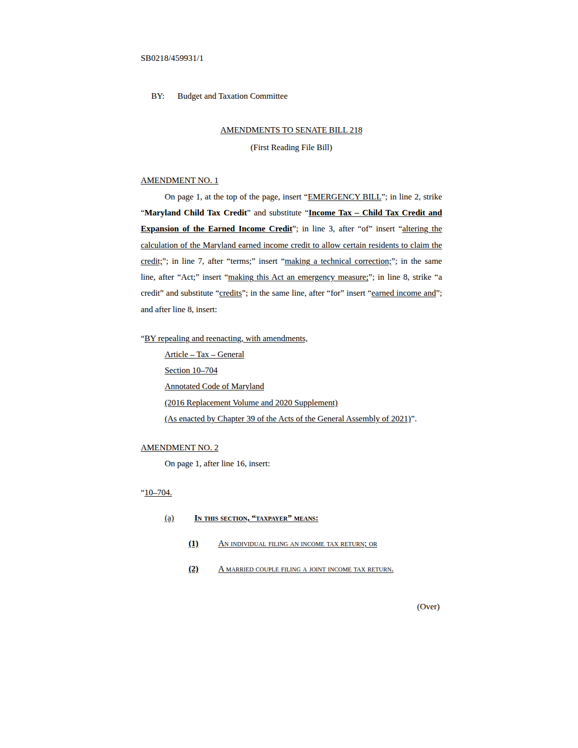SB0218/459931/1
BY: Budget and Taxation Committee
AMENDMENTS TO SENATE BILL 218 (First Reading File Bill)
AMENDMENT NO. 1
On page 1, at the top of the page, insert “EMERGENCY BILL”; in line 2, strike “Maryland Child Tax Credit” and substitute “Income Tax – Child Tax Credit and Expansion of the Earned Income Credit”; in line 3, after “of” insert “altering the calculation of the Maryland earned income credit to allow certain residents to claim the credit;”; in line 7, after “terms;” insert “making a technical correction;”; in the same line, after “Act;” insert “making this Act an emergency measure;”; in line 8, strike “a credit” and substitute “credits”; in the same line, after “for” insert “earned income and”; and after line 8, insert:
“BY repealing and reenacting, with amendments,
Article – Tax – General
Section 10–704
Annotated Code of Maryland
(2016 Replacement Volume and 2020 Supplement)
(As enacted by Chapter 39 of the Acts of the General Assembly of 2021)”.
AMENDMENT NO. 2
On page 1, after line 16, insert:
“10–704.
(a) In this section, “taxpayer” means:
(1) An individual filing an income tax return; or
(2) A married couple filing a joint income tax return.
(Over)